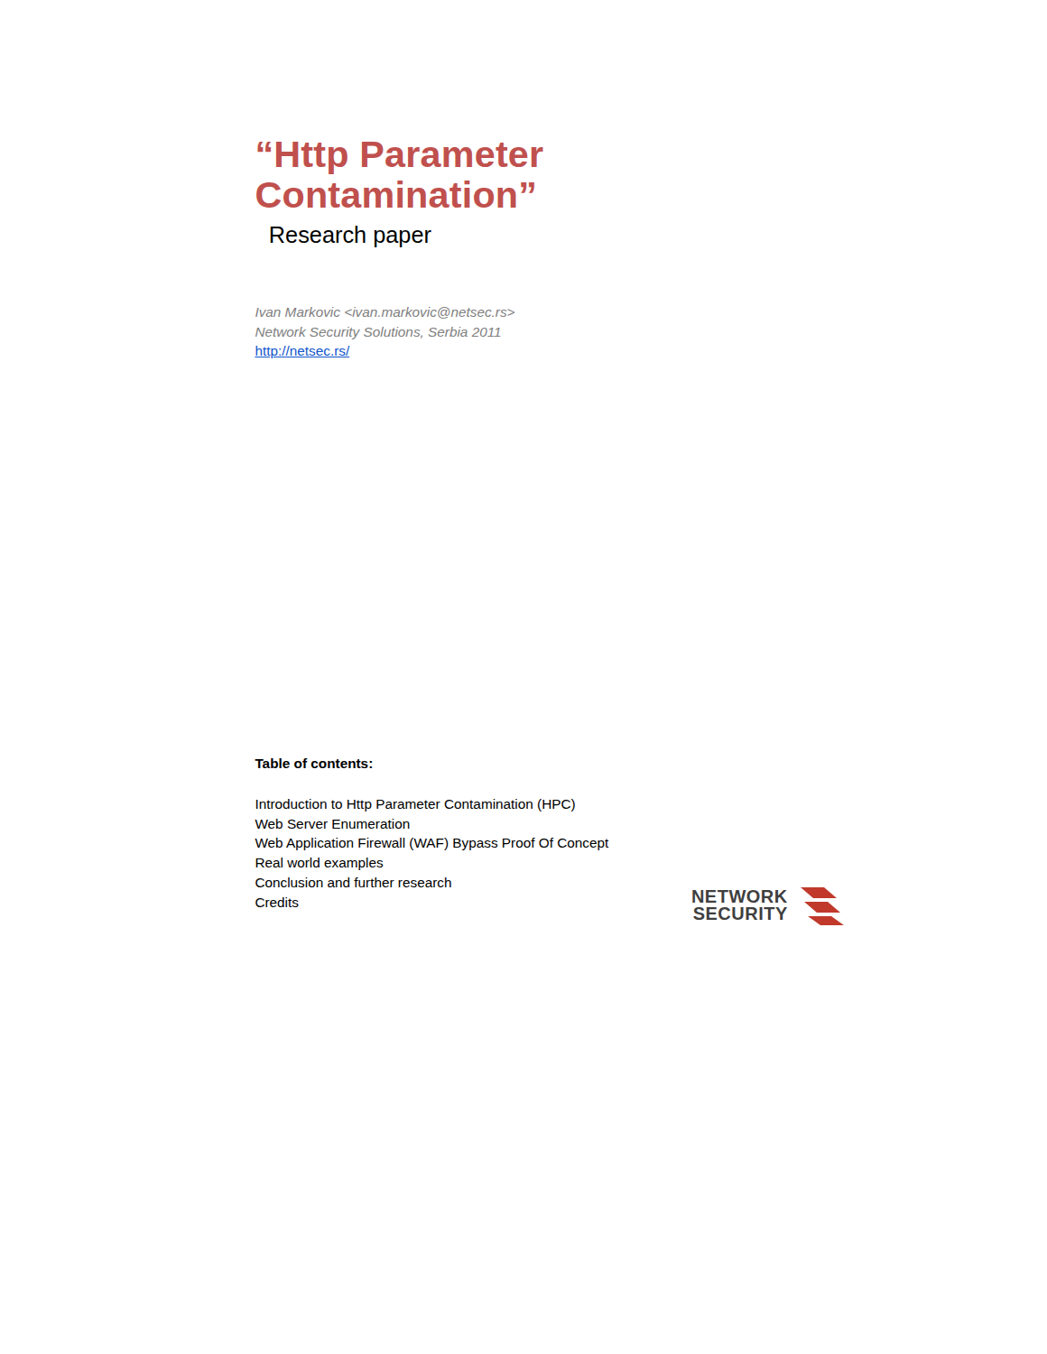“Http Parameter Contamination”
Research paper
Ivan Markovic <ivan.markovic@netsec.rs>
Network Security Solutions, Serbia 2011
http://netsec.rs/
Table of contents:
Introduction to Http Parameter Contamination (HPC)
Web Server Enumeration
Web Application Firewall (WAF) Bypass Proof Of Concept
Real world examples
Conclusion and further research
Credits
NETWORK
SECURITY